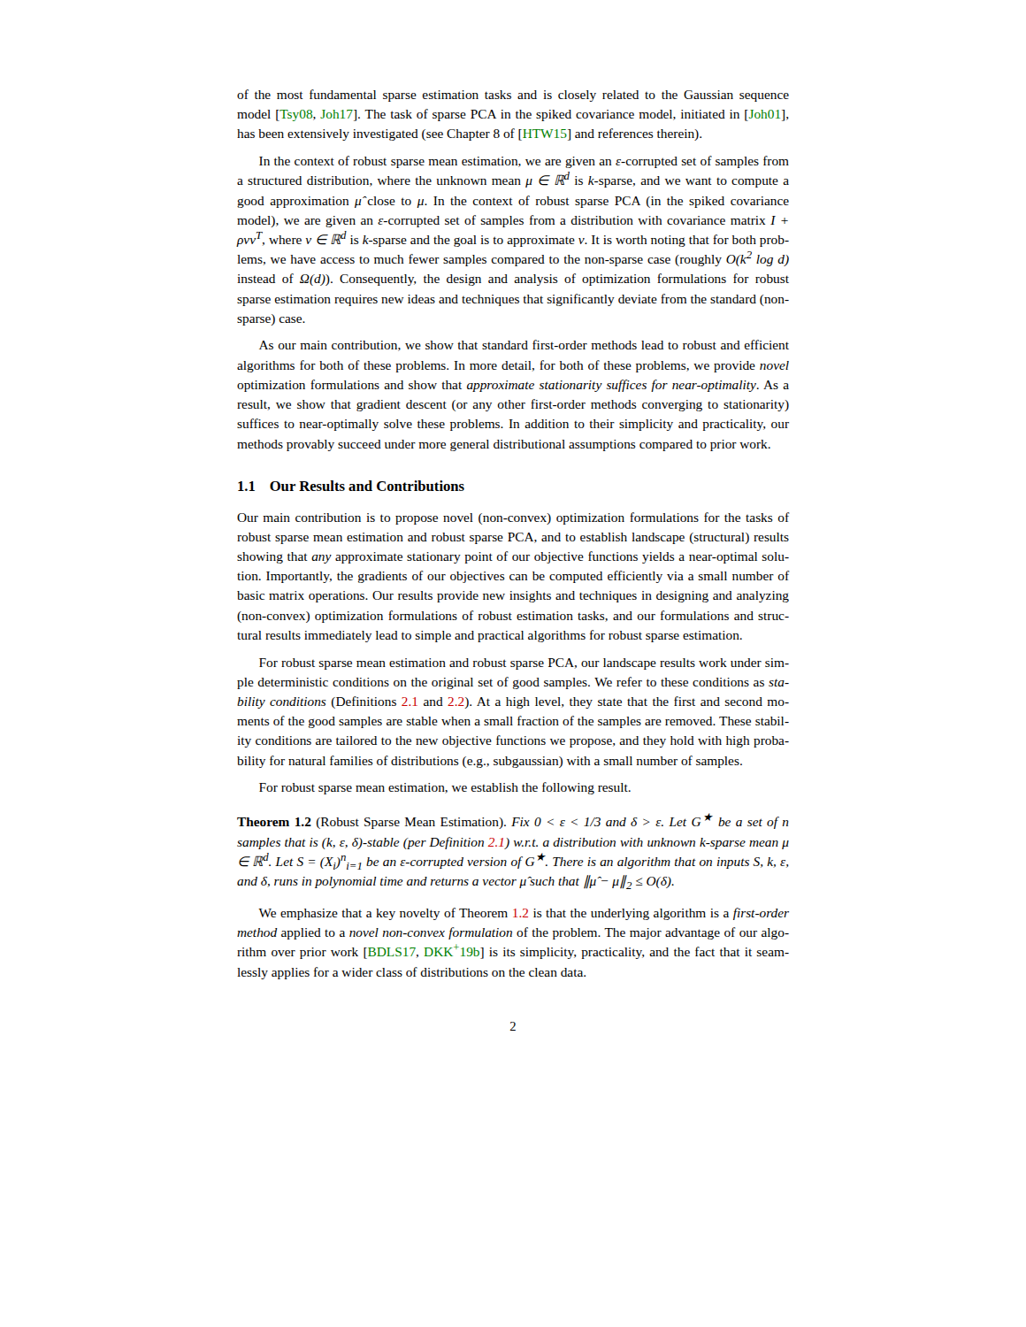of the most fundamental sparse estimation tasks and is closely related to the Gaussian sequence model [Tsy08, Joh17]. The task of sparse PCA in the spiked covariance model, initiated in [Joh01], has been extensively investigated (see Chapter 8 of [HTW15] and references therein).
In the context of robust sparse mean estimation, we are given an ε-corrupted set of samples from a structured distribution, where the unknown mean μ ∈ ℝd is k-sparse, and we want to compute a good approximation μ̂ close to μ. In the context of robust sparse PCA (in the spiked covariance model), we are given an ε-corrupted set of samples from a distribution with covariance matrix I + ρvvT, where v ∈ ℝd is k-sparse and the goal is to approximate v. It is worth noting that for both problems, we have access to much fewer samples compared to the non-sparse case (roughly O(k2 log d) instead of Ω(d)). Consequently, the design and analysis of optimization formulations for robust sparse estimation requires new ideas and techniques that significantly deviate from the standard (non-sparse) case.
As our main contribution, we show that standard first-order methods lead to robust and efficient algorithms for both of these problems. In more detail, for both of these problems, we provide novel optimization formulations and show that approximate stationarity suffices for near-optimality. As a result, we show that gradient descent (or any other first-order methods converging to stationarity) suffices to near-optimally solve these problems. In addition to their simplicity and practicality, our methods provably succeed under more general distributional assumptions compared to prior work.
1.1 Our Results and Contributions
Our main contribution is to propose novel (non-convex) optimization formulations for the tasks of robust sparse mean estimation and robust sparse PCA, and to establish landscape (structural) results showing that any approximate stationary point of our objective functions yields a near-optimal solution. Importantly, the gradients of our objectives can be computed efficiently via a small number of basic matrix operations. Our results provide new insights and techniques in designing and analyzing (non-convex) optimization formulations of robust estimation tasks, and our formulations and structural results immediately lead to simple and practical algorithms for robust sparse estimation.
For robust sparse mean estimation and robust sparse PCA, our landscape results work under simple deterministic conditions on the original set of good samples. We refer to these conditions as stability conditions (Definitions 2.1 and 2.2). At a high level, they state that the first and second moments of the good samples are stable when a small fraction of the samples are removed. These stability conditions are tailored to the new objective functions we propose, and they hold with high probability for natural families of distributions (e.g., subgaussian) with a small number of samples.
For robust sparse mean estimation, we establish the following result.
Theorem 1.2 (Robust Sparse Mean Estimation). Fix 0 < ε < 1/3 and δ > ε. Let G★ be a set of n samples that is (k, ε, δ)-stable (per Definition 2.1) w.r.t. a distribution with unknown k-sparse mean μ ∈ ℝd. Let S = (Xi)ni=1 be an ε-corrupted version of G★. There is an algorithm that on inputs S, k, ε, and δ, runs in polynomial time and returns a vector μ̂ such that ∥μ̂ − μ∥2 ≤ O(δ).
We emphasize that a key novelty of Theorem 1.2 is that the underlying algorithm is a first-order method applied to a novel non-convex formulation of the problem. The major advantage of our algorithm over prior work [BDLS17, DKK+19b] is its simplicity, practicality, and the fact that it seamlessly applies for a wider class of distributions on the clean data.
2